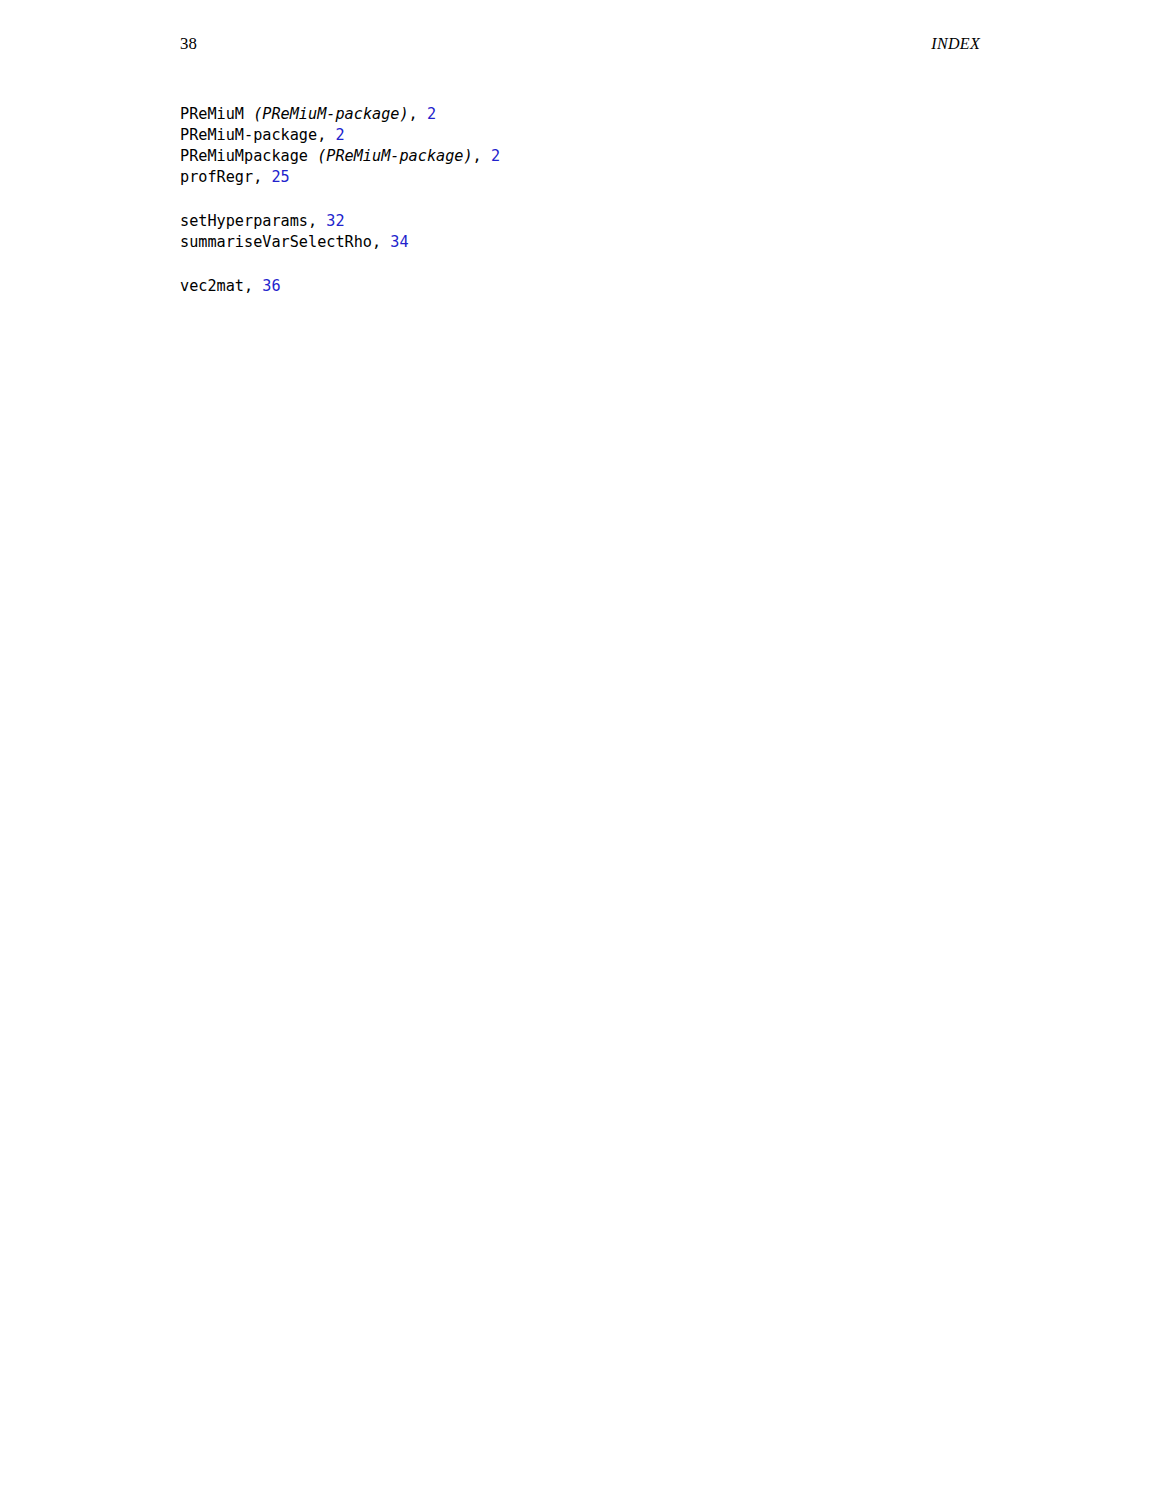38 INDEX
PReMiuM (PReMiuM-package), 2
PReMiuM-package, 2
PReMiuMpackage (PReMiuM-package), 2
profRegr, 25
setHyperparams, 32
summariseVarSelectRho, 34
vec2mat, 36